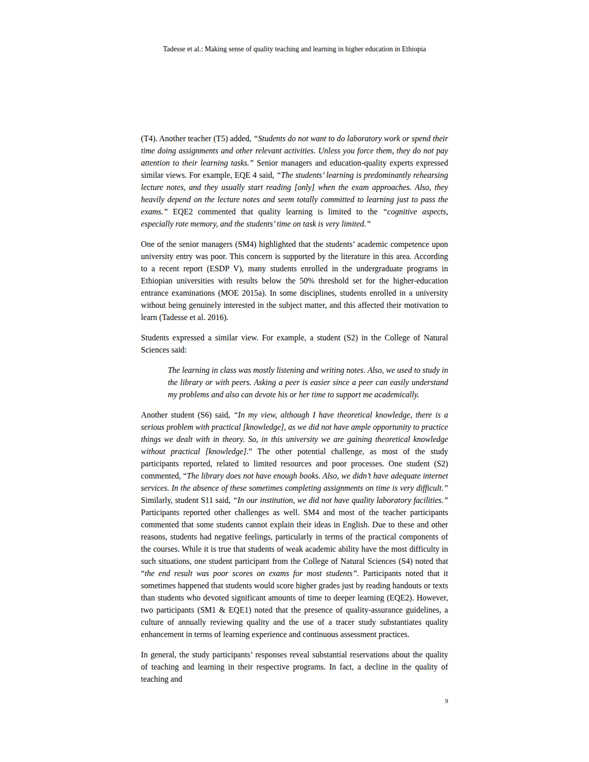Tadesse et al.: Making sense of quality teaching and learning in higher education in Ethiopia
(T4). Another teacher (T5) added, “Students do not want to do laboratory work or spend their time doing assignments and other relevant activities. Unless you force them, they do not pay attention to their learning tasks.” Senior managers and education-quality experts expressed similar views. For example, EQE 4 said, “The students’ learning is predominantly rehearsing lecture notes, and they usually start reading [only] when the exam approaches. Also, they heavily depend on the lecture notes and seem totally committed to learning just to pass the exams.” EQE2 commented that quality learning is limited to the “cognitive aspects, especially rote memory, and the students’ time on task is very limited.”
One of the senior managers (SM4) highlighted that the students’ academic competence upon university entry was poor. This concern is supported by the literature in this area. According to a recent report (ESDP V), many students enrolled in the undergraduate programs in Ethiopian universities with results below the 50% threshold set for the higher-education entrance examinations (MOE 2015a). In some disciplines, students enrolled in a university without being genuinely interested in the subject matter, and this affected their motivation to learn (Tadesse et al. 2016).
Students expressed a similar view. For example, a student (S2) in the College of Natural Sciences said:
The learning in class was mostly listening and writing notes. Also, we used to study in the library or with peers. Asking a peer is easier since a peer can easily understand my problems and also can devote his or her time to support me academically.
Another student (S6) said, “In my view, although I have theoretical knowledge, there is a serious problem with practical [knowledge], as we did not have ample opportunity to practice things we dealt with in theory. So, in this university we are gaining theoretical knowledge without practical [knowledge].” The other potential challenge, as most of the study participants reported, related to limited resources and poor processes. One student (S2) commented, “The library does not have enough books. Also, we didn’t have adequate internet services. In the absence of these sometimes completing assignments on time is very difficult.” Similarly, student S11 said, “In our institution, we did not have quality laboratory facilities.” Participants reported other challenges as well. SM4 and most of the teacher participants commented that some students cannot explain their ideas in English. Due to these and other reasons, students had negative feelings, particularly in terms of the practical components of the courses. While it is true that students of weak academic ability have the most difficulty in such situations, one student participant from the College of Natural Sciences (S4) noted that “the end result was poor scores on exams for most students”. Participants noted that it sometimes happened that students would score higher grades just by reading handouts or texts than students who devoted significant amounts of time to deeper learning (EQE2). However, two participants (SM1 & EQE1) noted that the presence of quality-assurance guidelines, a culture of annually reviewing quality and the use of a tracer study substantiates quality enhancement in terms of learning experience and continuous assessment practices.
In general, the study participants’ responses reveal substantial reservations about the quality of teaching and learning in their respective programs. In fact, a decline in the quality of teaching and
9